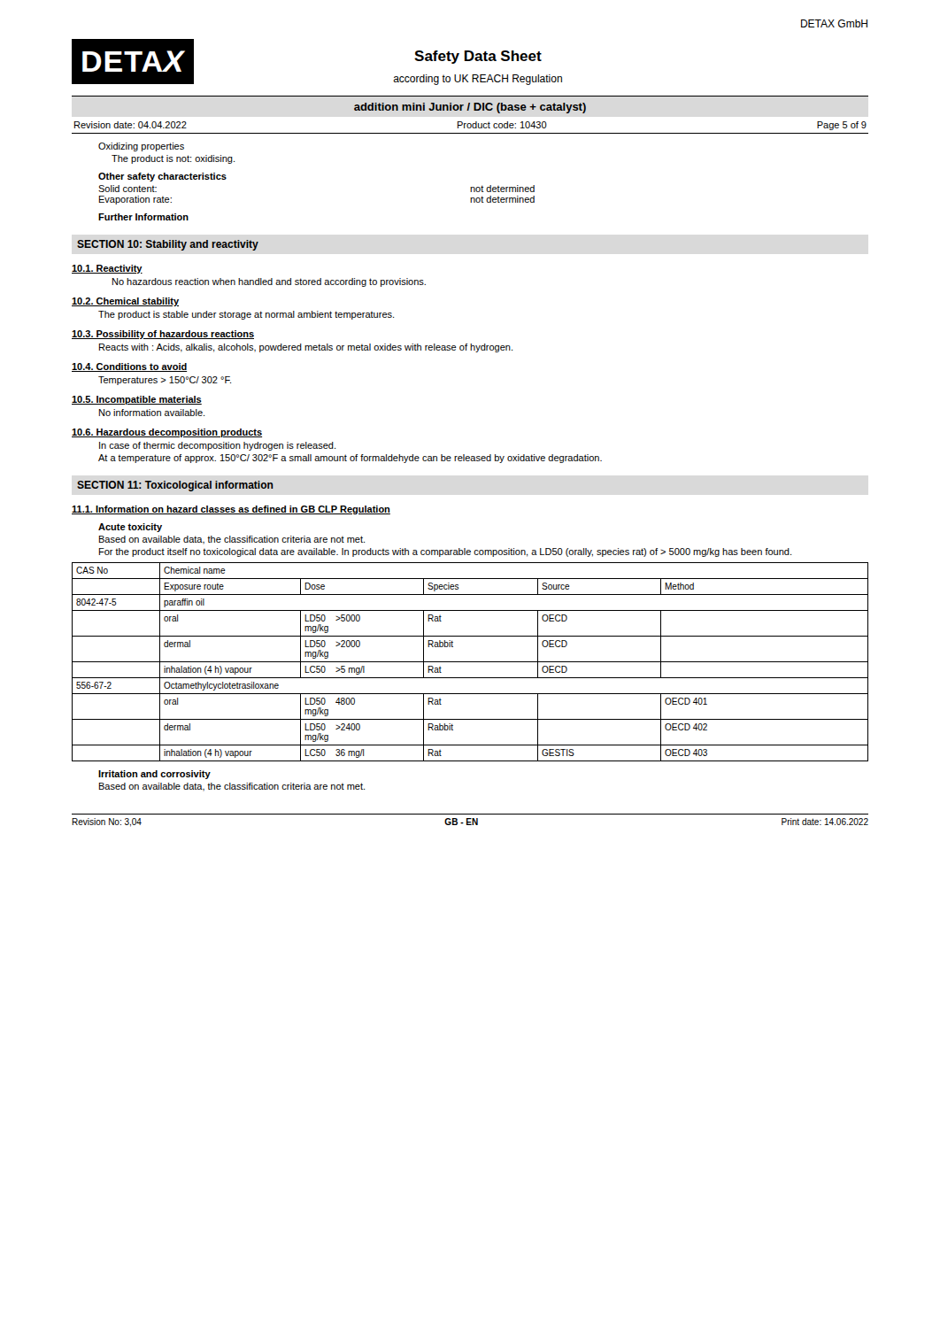DETAX GmbH
DETAX
Safety Data Sheet
according to UK REACH Regulation
addition mini Junior / DIC (base + catalyst)
Revision date: 04.04.2022
Product code: 10430
Page 5 of 9
Oxidizing properties
The product is not: oxidising.
Other safety characteristics
Solid content:
not determined
Evaporation rate:
not determined
Further Information
SECTION 10: Stability and reactivity
10.1. Reactivity
No hazardous reaction when handled and stored according to provisions.
10.2. Chemical stability
The product is stable under storage at normal ambient temperatures.
10.3. Possibility of hazardous reactions
Reacts with : Acids, alkalis, alcohols, powdered metals or metal oxides with release of hydrogen.
10.4. Conditions to avoid
Temperatures > 150°C/ 302 °F.
10.5. Incompatible materials
No information available.
10.6. Hazardous decomposition products
In case of thermic decomposition hydrogen is released.
At a temperature of approx. 150°C/ 302°F a small amount of formaldehyde can be released by oxidative degradation.
SECTION 11: Toxicological information
11.1. Information on hazard classes as defined in GB CLP Regulation
Acute toxicity
Based on available data, the classification criteria are not met.
For the product itself no toxicological data are available. In products with a comparable composition, a LD50 (orally, species rat) of > 5000 mg/kg has been found.
| CAS No | Chemical name |
| | Exposure route | Dose | Species | Source | Method |
| 8042-47-5 | paraffin oil |
| | oral | LD50 >5000 mg/kg | Rat | OECD | |
| | dermal | LD50 >2000 mg/kg | Rabbit | OECD | |
| | inhalation (4 h) vapour | LC50 >5 mg/l | Rat | OECD | |
| 556-67-2 | Octamethylcyclotetrasiloxane |
| | oral | LD50 4800 mg/kg | Rat | | OECD 401 |
| | dermal | LD50 >2400 mg/kg | Rabbit | | OECD 402 |
| | inhalation (4 h) vapour | LC50 36 mg/l | Rat | GESTIS | OECD 403 |
Irritation and corrosivity
Based on available data, the classification criteria are not met.
Revision No: 3,04
GB - EN
Print date: 14.06.2022